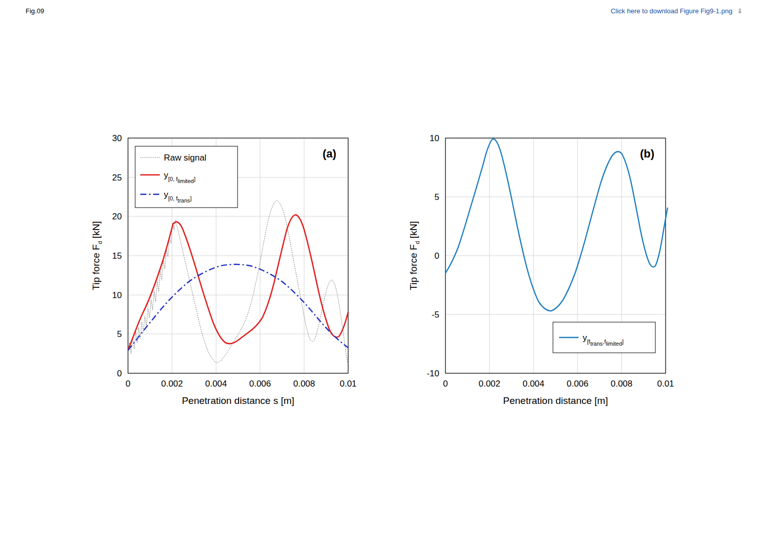Fig.09
Click here to download Figure Fig9-1.png ⇩
0 5 10 15 20 25 30 0 0.002 0.004 0.006 0.008 0.01 Penetration distance s [m] Tip force Fd [kN] (a) Raw signal y[0, flimited] y[0, ftrans]
10 5 0 -5 -10 0 0.002 0.004 0.006 0.008 0.01 Penetration distance [m] Tip force Fd [kN] (b) y[ftrans,flimited]